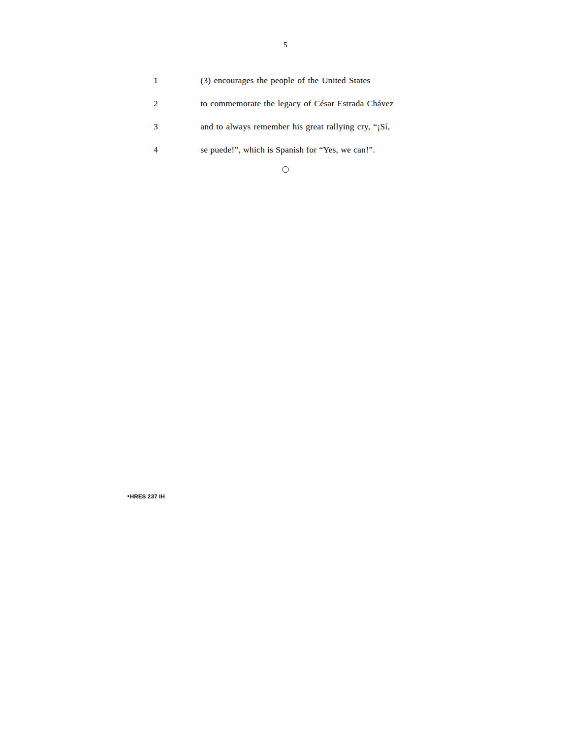5
(3) encourages the people of the United States
to commemorate the legacy of César Estrada Chávez
and to always remember his great rallying cry, “¡Sí,
se puede!”, which is Spanish for “Yes, we can!”.
•HRES 237 IH